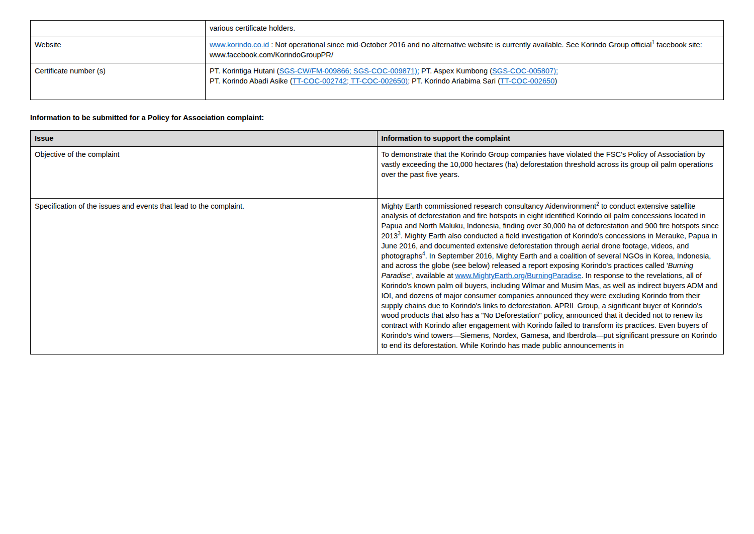| | various certificate holders. |
| Website | www.korindo.co.id : Not operational since mid-October 2016 and no alternative website is currently available. See Korindo Group official 1 facebook site: www.facebook.com/KorindoGroupPR/ |
| Certificate number (s) | PT. Korintiga Hutani ( SGS-CW/FM-009866; SGS-COC-009871); PT. Aspex Kumbong ( SGS-COC-005807); PT. Korindo Abadi Asike ( TT-COC-002742; TT-COC-002650); PT. Korindo Ariabima Sari ( TT-COC-002650 ) |
Information to be submitted for a Policy for Association complaint:
| Issue | Information to support the complaint |
| --- | --- |
| Objective of the complaint | To demonstrate that the Korindo Group companies have violated the FSC's Policy of Association by vastly exceeding the 10,000 hectares (ha) deforestation threshold across its group oil palm operations over the past five years. |
| Specification of the issues and events that lead to the complaint. | Mighty Earth commissioned research consultancy Aidenvironment 2 to conduct extensive satellite analysis of deforestation and fire hotspots in eight identified Korindo oil palm concessions located in Papua and North Maluku, Indonesia, finding over 30,000 ha of deforestation and 900 fire hotspots since 2013 3 . Mighty Earth also conducted a field investigation of Korindo's concessions in Merauke, Papua in June 2016, and documented extensive deforestation through aerial drone footage, videos, and photographs 4 . In September 2016, Mighty Earth and a coalition of several NGOs in Korea, Indonesia, and across the globe (see below) released a report exposing Korindo's practices called ' Burning Paradise ', available at www.MightyEarth.org/BurningParadise . In response to the revelations, all of Korindo's known palm oil buyers, including Wilmar and Musim Mas, as well as indirect buyers ADM and IOI, and dozens of major consumer companies announced they were excluding Korindo from their supply chains due to Korindo's links to deforestation. APRIL Group, a significant buyer of Korindo's wood products that also has a "No Deforestation" policy, announced that it decided not to renew its contract with Korindo after engagement with Korindo failed to transform its practices. Even buyers of Korindo's wind towers—Siemens, Nordex, Gamesa, and Iberdrola—put significant pressure on Korindo to end its deforestation. While Korindo has made public announcements in |